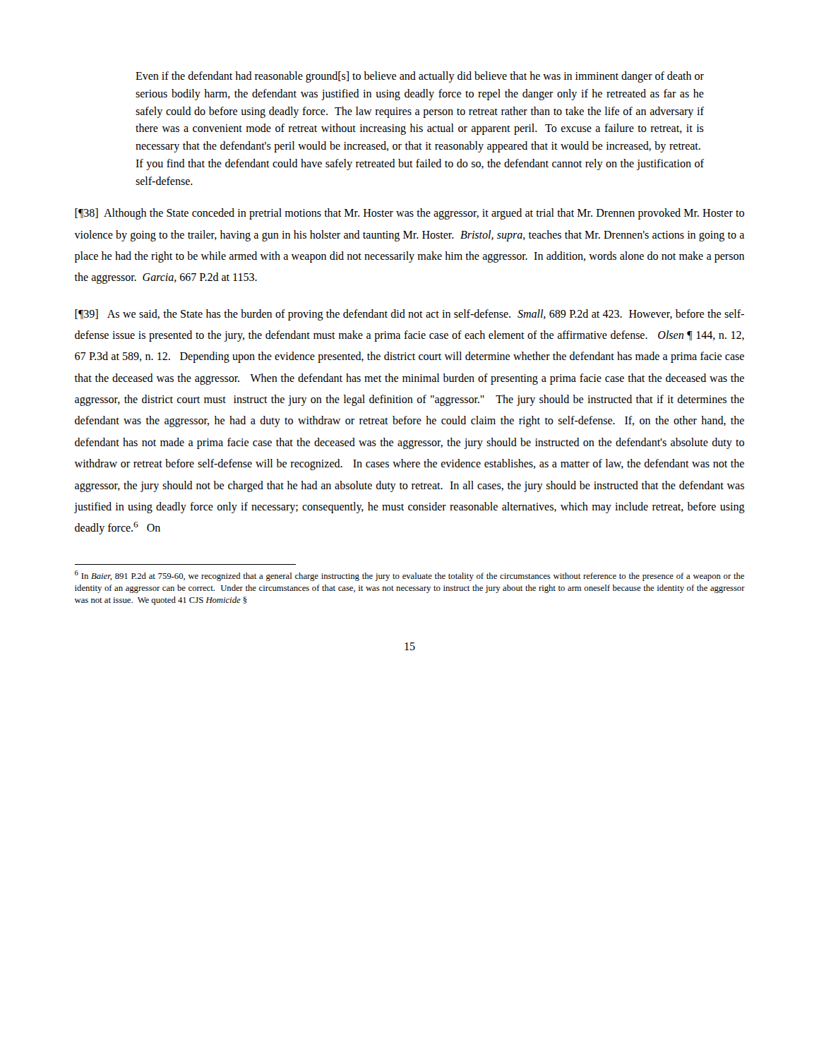Even if the defendant had reasonable ground[s] to believe and actually did believe that he was in imminent danger of death or serious bodily harm, the defendant was justified in using deadly force to repel the danger only if he retreated as far as he safely could do before using deadly force. The law requires a person to retreat rather than to take the life of an adversary if there was a convenient mode of retreat without increasing his actual or apparent peril. To excuse a failure to retreat, it is necessary that the defendant's peril would be increased, or that it reasonably appeared that it would be increased, by retreat. If you find that the defendant could have safely retreated but failed to do so, the defendant cannot rely on the justification of self-defense.
[¶38] Although the State conceded in pretrial motions that Mr. Hoster was the aggressor, it argued at trial that Mr. Drennen provoked Mr. Hoster to violence by going to the trailer, having a gun in his holster and taunting Mr. Hoster. Bristol, supra, teaches that Mr. Drennen's actions in going to a place he had the right to be while armed with a weapon did not necessarily make him the aggressor. In addition, words alone do not make a person the aggressor. Garcia, 667 P.2d at 1153.
[¶39] As we said, the State has the burden of proving the defendant did not act in self-defense. Small, 689 P.2d at 423. However, before the self-defense issue is presented to the jury, the defendant must make a prima facie case of each element of the affirmative defense. Olsen ¶ 144, n. 12, 67 P.3d at 589, n. 12. Depending upon the evidence presented, the district court will determine whether the defendant has made a prima facie case that the deceased was the aggressor. When the defendant has met the minimal burden of presenting a prima facie case that the deceased was the aggressor, the district court must instruct the jury on the legal definition of "aggressor." The jury should be instructed that if it determines the defendant was the aggressor, he had a duty to withdraw or retreat before he could claim the right to self-defense. If, on the other hand, the defendant has not made a prima facie case that the deceased was the aggressor, the jury should be instructed on the defendant's absolute duty to withdraw or retreat before self-defense will be recognized. In cases where the evidence establishes, as a matter of law, the defendant was not the aggressor, the jury should not be charged that he had an absolute duty to retreat. In all cases, the jury should be instructed that the defendant was justified in using deadly force only if necessary; consequently, he must consider reasonable alternatives, which may include retreat, before using deadly force.6 On
6 In Baier, 891 P.2d at 759-60, we recognized that a general charge instructing the jury to evaluate the totality of the circumstances without reference to the presence of a weapon or the identity of an aggressor can be correct. Under the circumstances of that case, it was not necessary to instruct the jury about the right to arm oneself because the identity of the aggressor was not at issue. We quoted 41 CJS Homicide §
15